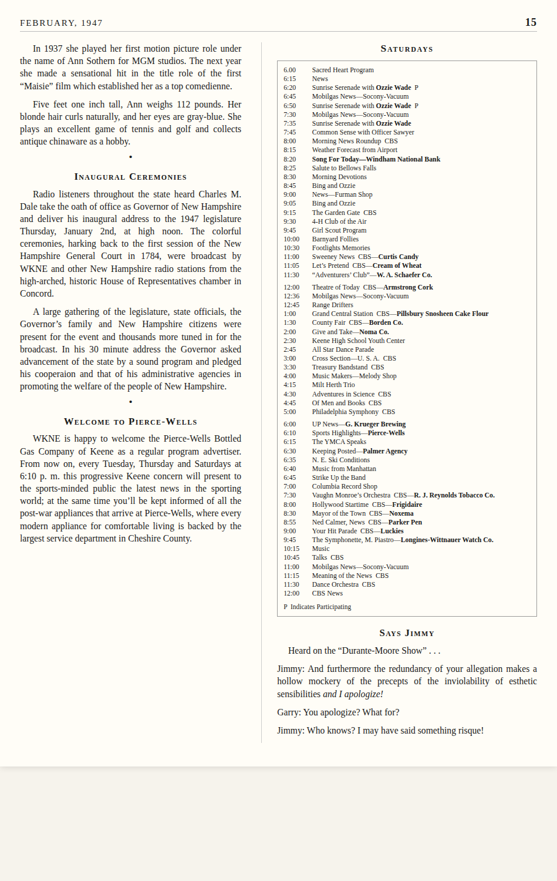February, 1947
15
In 1937 she played her first motion picture role under the name of Ann Sothern for MGM studios. The next year she made a sensational hit in the title role of the first “Maisie” film which established her as a top comedienne.
Five feet one inch tall, Ann weighs 112 pounds. Her blonde hair curls naturally, and her eyes are gray-blue. She plays an excellent game of tennis and golf and collects antique chinaware as a hobby.
•
Inaugural Ceremonies
Radio listeners throughout the state heard Charles M. Dale take the oath of office as Governor of New Hampshire and deliver his inaugural address to the 1947 legislature Thursday, January 2nd, at high noon. The colorful ceremonies, harking back to the first session of the New Hampshire General Court in 1784, were broadcast by WKNE and other New Hampshire radio stations from the high-arched, historic House of Representatives chamber in Concord.
A large gathering of the legislature, state officials, the Governor’s family and New Hampshire citizens were present for the event and thousands more tuned in for the broadcast. In his 30 minute address the Governor asked advancement of the state by a sound program and pledged his cooperaion and that of his administrative agencies in promoting the welfare of the people of New Hampshire.
•
Welcome to Pierce-Wells
WKNE is happy to welcome the Pierce-Wells Bottled Gas Company of Keene as a regular program advertiser. From now on, every Tuesday, Thursday and Saturdays at 6:10 p. m. this progressive Keene concern will present to the sports-minded public the latest news in the sporting world; at the same time you’ll be kept informed of all the post-war appliances that arrive at Pierce-Wells, where every modern appliance for comfortable living is backed by the largest service department in Cheshire County.
Saturdays
| 6.00 | Sacred Heart Program |
| 6:15 | News |
| 6:20 | Sunrise Serenade with Ozzie Wade P |
| 6:45 | Mobilgas News—Socony-Vacuum |
| 6:50 | Sunrise Serenade with Ozzie Wade P |
| 7:30 | Mobilgas News—Socony-Vacuum |
| 7:35 | Sunrise Serenade with Ozzie Wade |
| 7:45 | Common Sense with Officer Sawyer |
| 8:00 | Morning News Roundup CBS |
| 8:15 | Weather Forecast from Airport |
| 8:20 | Song For Today—Windham National Bank |
| 8:25 | Salute to Bellows Falls |
| 8:30 | Morning Devotions |
| 8:45 | Bing and Ozzie |
| 9:00 | News—Furman Shop |
| 9:05 | Bing and Ozzie |
| 9:15 | The Garden Gate CBS |
| 9:30 | 4-H Club of the Air |
| 9:45 | Girl Scout Program |
| 10:00 | Barnyard Follies |
| 10:30 | Footlights Memories |
| 11:00 | Sweeney News CBS— Curtis Candy |
| 11:05 | Let’s Pretend CBS— Cream of Wheat |
| 11:30 | “Adventurers’ Club”— W. A. Schaefer Co. |
| 12:00 | Theatre of Today CBS— Armstrong Cork |
| 12:36 | Mobilgas News—Socony-Vacuum |
| 12:45 | Range Drifters |
| 1:00 | Grand Central Station CBS— Pillsbury Snosheen Cake Flour |
| 1:30 | County Fair CBS— Borden Co. |
| 2:00 | Give and Take— Noma Co. |
| 2:30 | Keene High School Youth Center |
| 2:45 | All Star Dance Parade |
| 3:00 | Cross Section—U. S. A. CBS |
| 3:30 | Treasury Bandstand CBS |
| 4:00 | Music Makers—Melody Shop |
| 4:15 | Milt Herth Trio |
| 4:30 | Adventures in Science CBS |
| 4:45 | Of Men and Books CBS |
| 5:00 | Philadelphia Symphony CBS |
| 6:00 | UP News— G. Krueger Brewing |
| 6:10 | Sports Highlights— Pierce-Wells |
| 6:15 | The YMCA Speaks |
| 6:30 | Keeping Posted— Palmer Agency |
| 6:35 | N. E. Ski Conditions |
| 6:40 | Music from Manhattan |
| 6:45 | Strike Up the Band |
| 7:00 | Columbia Record Shop |
| 7:30 | Vaughn Monroe’s Orchestra CBS— R. J. Reynolds Tobacco Co. |
| 8:00 | Hollywood Startime CBS— Frigidaire |
| 8:30 | Mayor of the Town CBS— Noxema |
| 8:55 | Ned Calmer, News CBS— Parker Pen |
| 9:00 | Your Hit Parade CBS— Luckies |
| 9:45 | The Symphonette, M. Piastro— Longines-Wittnauer Watch Co. |
| 10:15 | Music |
| 10:45 | Talks CBS |
| 11:00 | Mobilgas News—Socony-Vacuum |
| 11:15 | Meaning of the News CBS |
| 11:30 | Dance Orchestra CBS |
| 12:00 | CBS News |
P Indicates Participating
Says Jimmy
Heard on the “Durante-Moore Show” . . .
Jimmy: And furthermore the redundancy of your allegation makes a hollow mockery of the precepts of the inviolability of esthetic sensibilities and I apologize!
Garry: You apologize? What for?
Jimmy: Who knows? I may have said something risque!